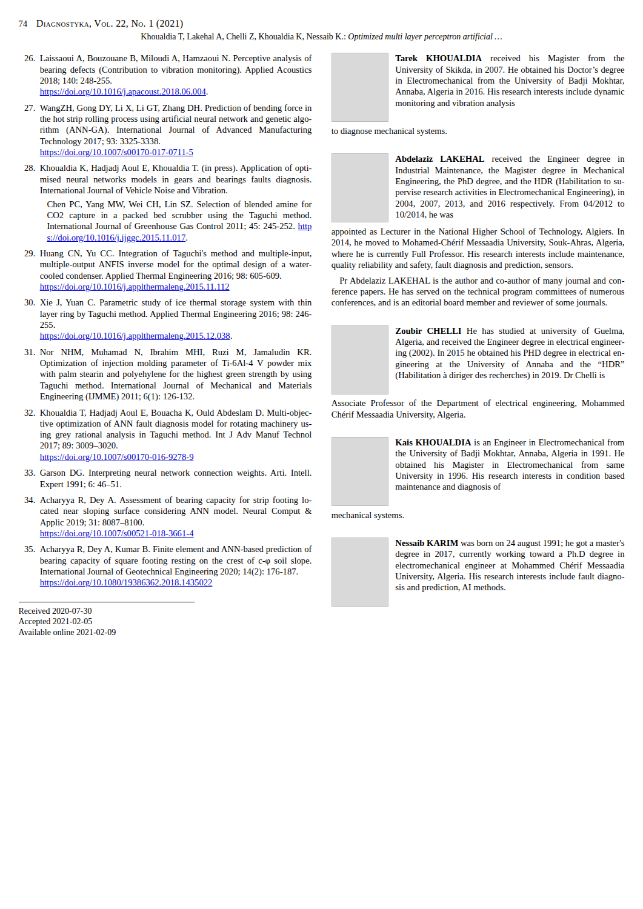74 Diagnostyka, Vol. 22, No. 1 (2021)
Khoualdia T, Lakehal A, Chelli Z, Khoualdia K, Nessaib K.: Optimized multi layer perceptron artificial …
26. Laissaoui A, Bouzouane B, Miloudi A, Hamzaoui N. Perceptive analysis of bearing defects (Contribution to vibration monitoring). Applied Acoustics 2018; 140: 248-255.
https://doi.org/10.1016/j.apacoust.2018.06.004.
27. WangZH, Gong DY, Li X, Li GT, Zhang DH. Prediction of bending force in the hot strip rolling process using artificial neural network and genetic algorithm (ANN-GA). International Journal of Advanced Manufacturing Technology 2017; 93: 3325-3338.
https://doi.org/10.1007/s00170-017-0711-5
28. Khoualdia K, Hadjadj Aoul E, Khoualdia T. (in press). Application of optimised neural networks models in gears and bearings faults diagnosis. International Journal of Vehicle Noise and Vibration. Chen PC, Yang MW, Wei CH, Lin SZ. Selection of blended amine for CO2 capture in a packed bed scrubber using the Taguchi method. International Journal of Greenhouse Gas Control 2011; 45: 245-252. https://doi.org/10.1016/j.ijggc.2015.11.017.
29. Huang CN, Yu CC. Integration of Taguchi's method and multiple-input, multiple-output ANFIS inverse model for the optimal design of a water-cooled condenser. Applied Thermal Engineering 2016; 98: 605-609.
https://doi.org/10.1016/j.applthermaleng.2015.11.112
30. Xie J, Yuan C. Parametric study of ice thermal storage system with thin layer ring by Taguchi method. Applied Thermal Engineering 2016; 98: 246-255.
https://doi.org/10.1016/j.applthermaleng.2015.12.038.
31. Nor NHM, Muhamad N, Ibrahim MHI, Ruzi M, Jamaludin KR. Optimization of injection molding parameter of Ti-6Al-4 V powder mix with palm stearin and polyehylene for the highest green strength by using Taguchi method. International Journal of Mechanical and Materials Engineering (IJMME) 2011; 6(1): 126-132.
32. Khoualdia T, Hadjadj Aoul E, Bouacha K, Ould Abdeslam D. Multi-objective optimization of ANN fault diagnosis model for rotating machinery using grey rational analysis in Taguchi method. Int J Adv Manuf Technol 2017; 89: 3009–3020.
https://doi.org/10.1007/s00170-016-9278-9
33. Garson DG. Interpreting neural network connection weights. Arti. Intell. Expert 1991; 6: 46–51.
34. Acharyya R, Dey A. Assessment of bearing capacity for strip footing located near sloping surface considering ANN model. Neural Comput & Applic 2019; 31: 8087–8100.
https://doi.org/10.1007/s00521-018-3661-4
35. Acharyya R, Dey A, Kumar B. Finite element and ANN-based prediction of bearing capacity of square footing resting on the crest of c-φ soil slope. International Journal of Geotechnical Engineering 2020; 14(2): 176-187.
https://doi.org/10.1080/19386362.2018.1435022
Received 2020-07-30
Accepted 2021-02-05
Available online 2021-02-09
Tarek KHOUALDIA received his Magister from the University of Skikda, in 2007. He obtained his Doctor’s degree in Electromechanical from the University of Badji Mokhtar, Annaba, Algeria in 2016. His research interests include dynamic monitoring and vibration analysis
to diagnose mechanical systems.
Abdelaziz LAKEHAL received the Engineer degree in Industrial Maintenance, the Magister degree in Mechanical Engineering, the PhD degree, and the HDR (Habilitation to supervise research activities in Electromechanical Engineering), in 2004, 2007, 2013, and 2016 respectively. From 04/2012 to 10/2014, he was
appointed as Lecturer in the National Higher School of Technology, Algiers. In 2014, he moved to Mohamed-Chérif Messaadia University, Souk-Ahras, Algeria, where he is currently Full Professor. His research interests include maintenance, quality reliability and safety, fault diagnosis and prediction, sensors.
Pr Abdelaziz LAKEHAL is the author and co-author of many journal and conference papers. He has served on the technical program committees of numerous conferences, and is an editorial board member and reviewer of some journals.
Zoubir CHELLI He has studied at university of Guelma, Algeria, and received the Engineer degree in electrical engineering (2002). In 2015 he obtained his PHD degree in electrical engineering at the University of Annaba and the “HDR” (Habilitation à diriger des recherches) in 2019. Dr Chelli is
Associate Professor of the Department of electrical engineering, Mohammed Chérif Messaadia University, Algeria.
Kais KHOUALDIA is an Engineer in Electromechanical from the University of Badji Mokhtar, Annaba, Algeria in 1991. He obtained his Magister in Electromechanical from same University in 1996. His research interests in condition based maintenance and diagnosis of
mechanical systems.
Nessaib KARIM was born on 24 august 1991; he got a master's degree in 2017, currently working toward a Ph.D degree in electromechanical engineer at Mohammed Chérif Messaadia University, Algeria. His research interests include fault diagnosis and prediction, AI methods.